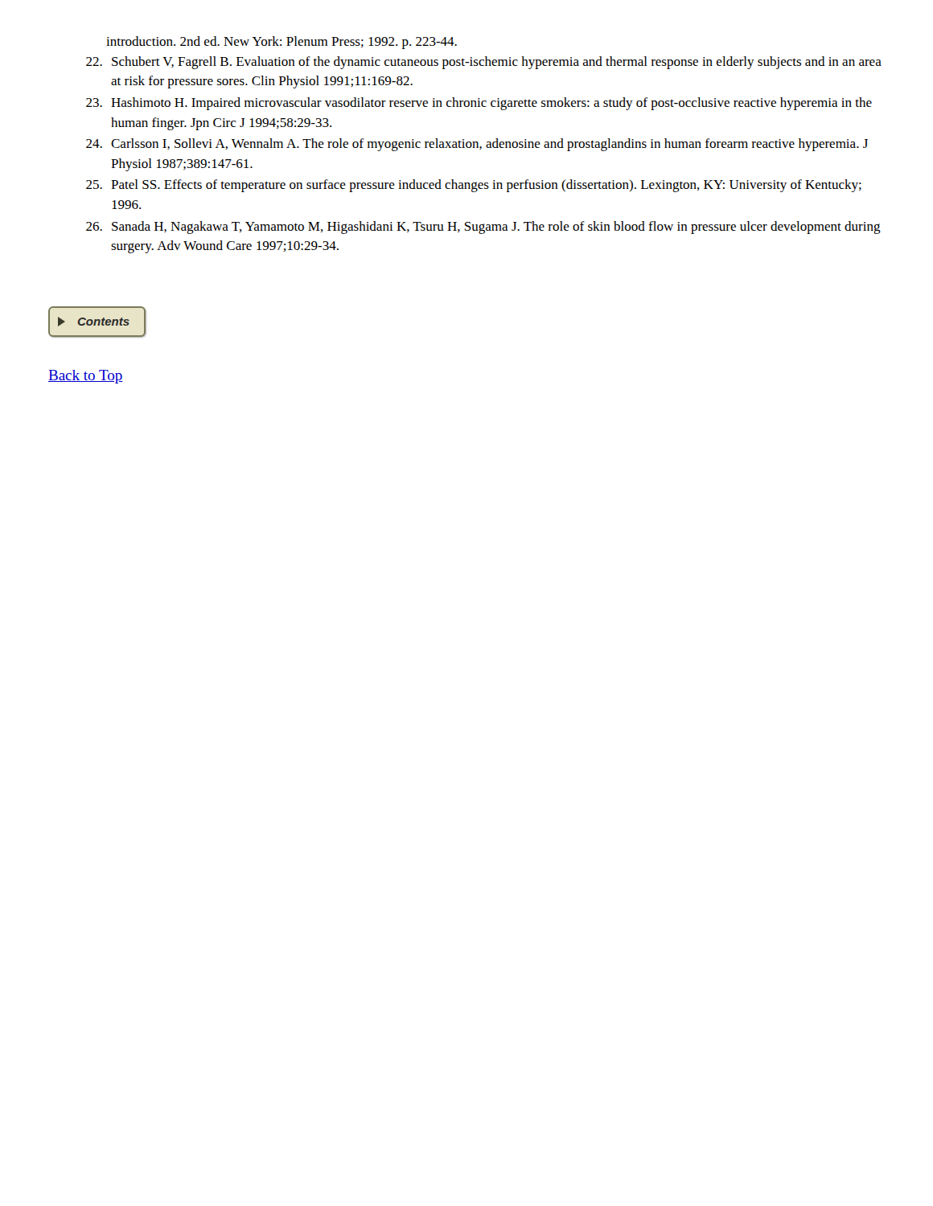introduction. 2nd ed. New York: Plenum Press; 1992. p. 223-44.
Schubert V, Fagrell B. Evaluation of the dynamic cutaneous post-ischemic hyperemia and thermal response in elderly subjects and in an area at risk for pressure sores. Clin Physiol 1991;11:169-82.
Hashimoto H. Impaired microvascular vasodilator reserve in chronic cigarette smokers: a study of post-occlusive reactive hyperemia in the human finger. Jpn Circ J 1994;58:29-33.
Carlsson I, Sollevi A, Wennalm A. The role of myogenic relaxation, adenosine and prostaglandins in human forearm reactive hyperemia. J Physiol 1987;389:147-61.
Patel SS. Effects of temperature on surface pressure induced changes in perfusion (dissertation). Lexington, KY: University of Kentucky; 1996.
Sanada H, Nagakawa T, Yamamoto M, Higashidani K, Tsuru H, Sugama J. The role of skin blood flow in pressure ulcer development during surgery. Adv Wound Care 1997;10:29-34.
Contents
Back to Top